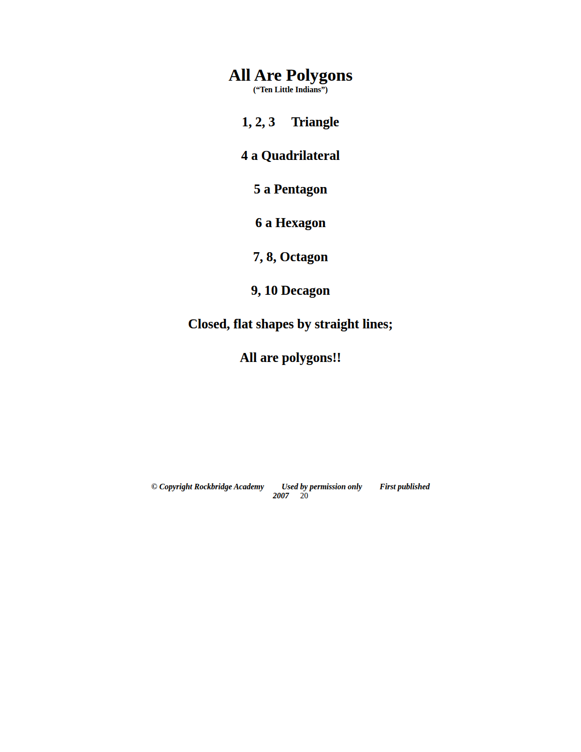All Are Polygons
(“Ten Little Indians”)
1, 2, 3 Triangle
4 a Quadrilateral
5 a Pentagon
6 a Hexagon
7, 8, Octagon
9, 10 Decagon
Closed, flat shapes by straight lines;
All are polygons!!
© Copyright Rockbridge Academy Used by permission only First published 200720